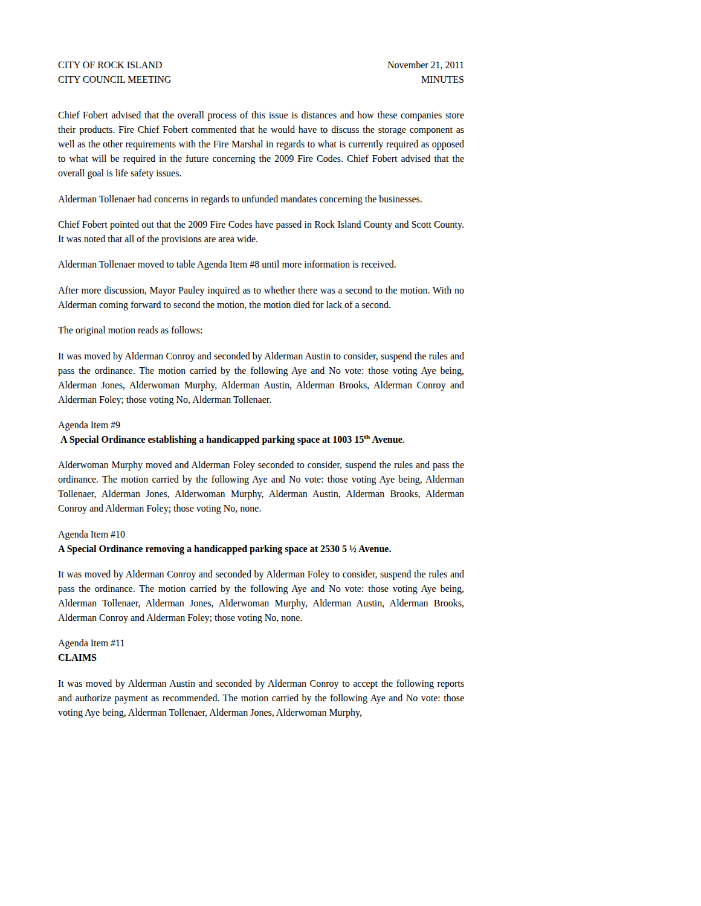| CITY OF ROCK ISLAND | November 21, 2011 |
| CITY COUNCIL MEETING | MINUTES |
Chief Fobert advised that the overall process of this issue is distances and how these companies store their products. Fire Chief Fobert commented that he would have to discuss the storage component as well as the other requirements with the Fire Marshal in regards to what is currently required as opposed to what will be required in the future concerning the 2009 Fire Codes. Chief Fobert advised that the overall goal is life safety issues.
Alderman Tollenaer had concerns in regards to unfunded mandates concerning the businesses.
Chief Fobert pointed out that the 2009 Fire Codes have passed in Rock Island County and Scott County. It was noted that all of the provisions are area wide.
Alderman Tollenaer moved to table Agenda Item #8 until more information is received.
After more discussion, Mayor Pauley inquired as to whether there was a second to the motion. With no Alderman coming forward to second the motion, the motion died for lack of a second.
The original motion reads as follows:
It was moved by Alderman Conroy and seconded by Alderman Austin to consider, suspend the rules and pass the ordinance. The motion carried by the following Aye and No vote: those voting Aye being, Alderman Jones, Alderwoman Murphy, Alderman Austin, Alderman Brooks, Alderman Conroy and Alderman Foley; those voting No, Alderman Tollenaer.
Agenda Item #9
A Special Ordinance establishing a handicapped parking space at 1003 15th Avenue.
Alderwoman Murphy moved and Alderman Foley seconded to consider, suspend the rules and pass the ordinance. The motion carried by the following Aye and No vote: those voting Aye being, Alderman Tollenaer, Alderman Jones, Alderwoman Murphy, Alderman Austin, Alderman Brooks, Alderman Conroy and Alderman Foley; those voting No, none.
Agenda Item #10
A Special Ordinance removing a handicapped parking space at 2530 5 ½ Avenue.
It was moved by Alderman Conroy and seconded by Alderman Foley to consider, suspend the rules and pass the ordinance. The motion carried by the following Aye and No vote: those voting Aye being, Alderman Tollenaer, Alderman Jones, Alderwoman Murphy, Alderman Austin, Alderman Brooks, Alderman Conroy and Alderman Foley; those voting No, none.
Agenda Item #11
CLAIMS
It was moved by Alderman Austin and seconded by Alderman Conroy to accept the following reports and authorize payment as recommended. The motion carried by the following Aye and No vote: those voting Aye being, Alderman Tollenaer, Alderman Jones, Alderwoman Murphy,